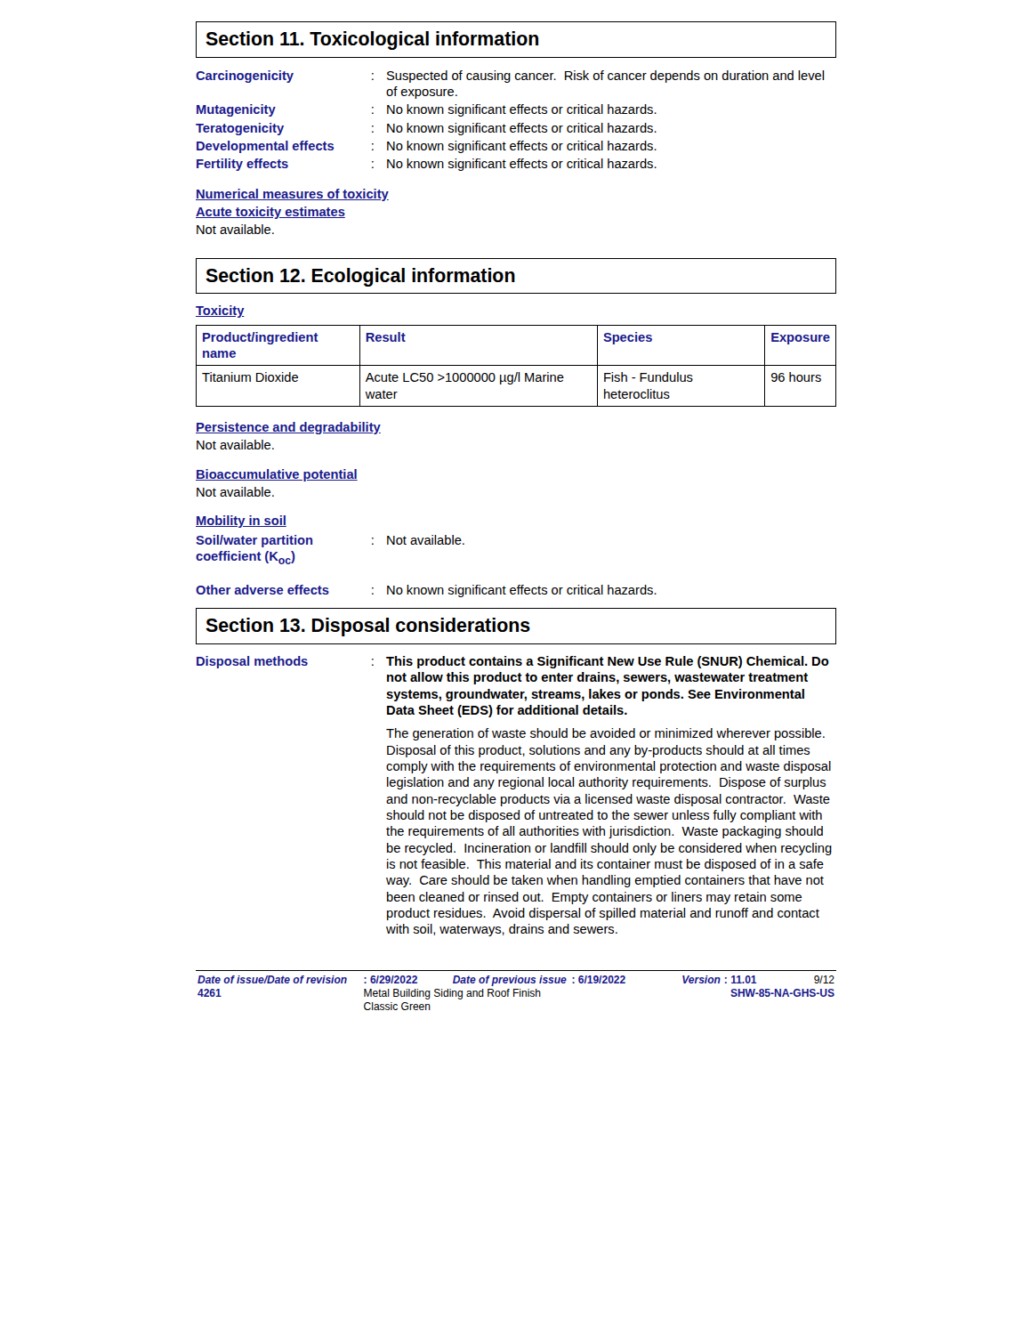Section 11. Toxicological information
| Carcinogenicity | : | Suspected of causing cancer. Risk of cancer depends on duration and level of exposure. |
| Mutagenicity | : | No known significant effects or critical hazards. |
| Teratogenicity | : | No known significant effects or critical hazards. |
| Developmental effects | : | No known significant effects or critical hazards. |
| Fertility effects | : | No known significant effects or critical hazards. |
Numerical measures of toxicity
Acute toxicity estimates
Not available.
Section 12. Ecological information
Toxicity
| Product/ingredient name | Result | Species | Exposure |
| --- | --- | --- | --- |
| Titanium Dioxide | Acute LC50 >1000000 µg/l Marine water | Fish - Fundulus heteroclitus | 96 hours |
Persistence and degradability
Not available.
Bioaccumulative potential
Not available.
Mobility in soil
| Soil/water partition coefficient (K oc ) | : | Not available. |
| Other adverse effects | : | No known significant effects or critical hazards. |
Section 13. Disposal considerations
Disposal methods
:
This product contains a Significant New Use Rule (SNUR) Chemical. Do not allow this product to enter drains, sewers, wastewater treatment systems, groundwater, streams, lakes or ponds. See Environmental Data Sheet (EDS) for additional details.
The generation of waste should be avoided or minimized wherever possible. Disposal of this product, solutions and any by-products should at all times comply with the requirements of environmental protection and waste disposal legislation and any regional local authority requirements. Dispose of surplus and non-recyclable products via a licensed waste disposal contractor. Waste should not be disposed of untreated to the sewer unless fully compliant with the requirements of all authorities with jurisdiction. Waste packaging should be recycled. Incineration or landfill should only be considered when recycling is not feasible. This material and its container must be disposed of in a safe way. Care should be taken when handling emptied containers that have not been cleaned or rinsed out. Empty containers or liners may retain some product residues. Avoid dispersal of spilled material and runoff and contact with soil, waterways, drains and sewers.
| Date of issue/Date of revision | : 6/29/2022 | Date of previous issue | : 6/19/2022 | Version | : 11.01 | 9/12 |
| 4261 | Metal Building Siding and Roof Finish Classic Green | SHW-85-NA-GHS-US |